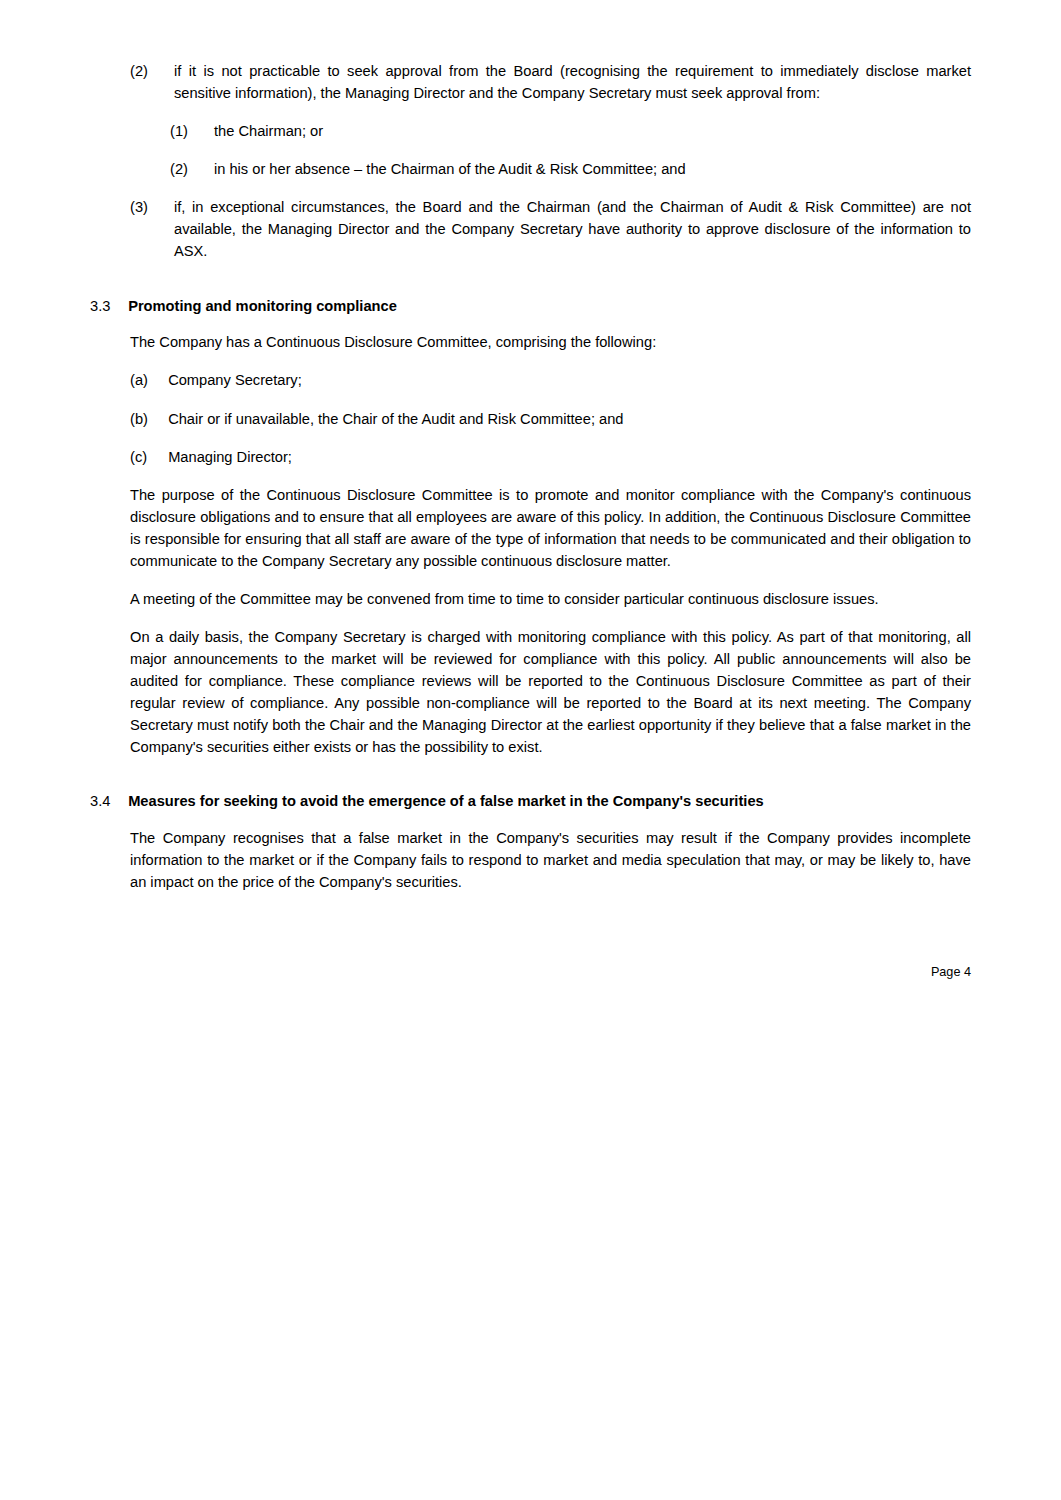(2)
if it is not practicable to seek approval from the Board (recognising the requirement to immediately disclose market sensitive information), the Managing Director and the Company Secretary must seek approval from:
(1)
the Chairman; or
(2)
in his or her absence – the Chairman of the Audit & Risk Committee; and
(3)
if, in exceptional circumstances, the Board and the Chairman (and the Chairman of Audit & Risk Committee) are not available, the Managing Director and the Company Secretary have authority to approve disclosure of the information to ASX.
3.3 Promoting and monitoring compliance
The Company has a Continuous Disclosure Committee, comprising the following:
(a)
Company Secretary;
(b)
Chair or if unavailable, the Chair of the Audit and Risk Committee; and
(c)
Managing Director;
The purpose of the Continuous Disclosure Committee is to promote and monitor compliance with the Company's continuous disclosure obligations and to ensure that all employees are aware of this policy. In addition, the Continuous Disclosure Committee is responsible for ensuring that all staff are aware of the type of information that needs to be communicated and their obligation to communicate to the Company Secretary any possible continuous disclosure matter.
A meeting of the Committee may be convened from time to time to consider particular continuous disclosure issues.
On a daily basis, the Company Secretary is charged with monitoring compliance with this policy. As part of that monitoring, all major announcements to the market will be reviewed for compliance with this policy. All public announcements will also be audited for compliance. These compliance reviews will be reported to the Continuous Disclosure Committee as part of their regular review of compliance. Any possible non-compliance will be reported to the Board at its next meeting. The Company Secretary must notify both the Chair and the Managing Director at the earliest opportunity if they believe that a false market in the Company's securities either exists or has the possibility to exist.
3.4 Measures for seeking to avoid the emergence of a false market in the Company's securities
The Company recognises that a false market in the Company's securities may result if the Company provides incomplete information to the market or if the Company fails to respond to market and media speculation that may, or may be likely to, have an impact on the price of the Company's securities.
Page 4